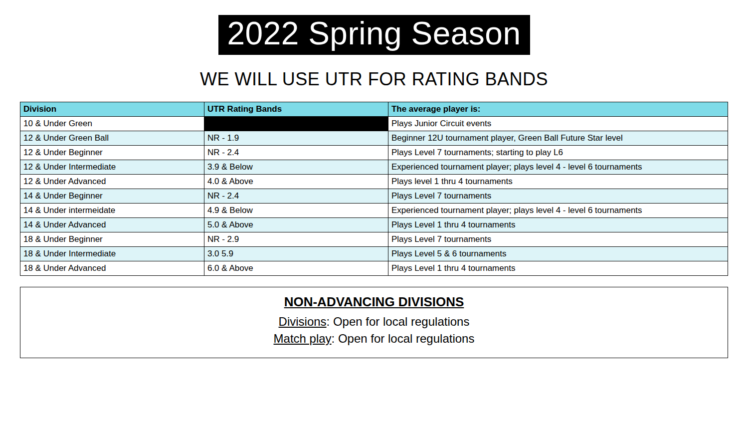2022 Spring Season
WE WILL USE UTR FOR RATING BANDS
| Division | UTR Rating Bands | The average player is: |
| --- | --- | --- |
| 10 & Under Green | | Plays Junior Circuit events |
| 12 & Under Green Ball | NR - 1.9 | Beginner 12U tournament player, Green Ball Future Star level |
| 12 & Under Beginner | NR - 2.4 | Plays Level 7 tournaments; starting to play L6 |
| 12 & Under Intermediate | 3.9 & Below | Experienced tournament player; plays level 4 - level 6 tournaments |
| 12 & Under Advanced | 4.0 & Above | Plays level 1 thru 4 tournaments |
| 14 & Under Beginner | NR - 2.4 | Plays Level 7 tournaments |
| 14 & Under intermeidate | 4.9 & Below | Experienced tournament player; plays level 4 - level 6 tournaments |
| 14 & Under Advanced | 5.0 & Above | Plays Level 1 thru 4 tournaments |
| 18 & Under Beginner | NR - 2.9 | Plays Level 7 tournaments |
| 18 & Under Intermediate | 3.0 5.9 | Plays Level 5 & 6 tournaments |
| 18 & Under Advanced | 6.0 & Above | Plays Level 1 thru 4 tournaments |
NON-ADVANCING DIVISIONS
Divisions: Open for local regulations
Match play: Open for local regulations